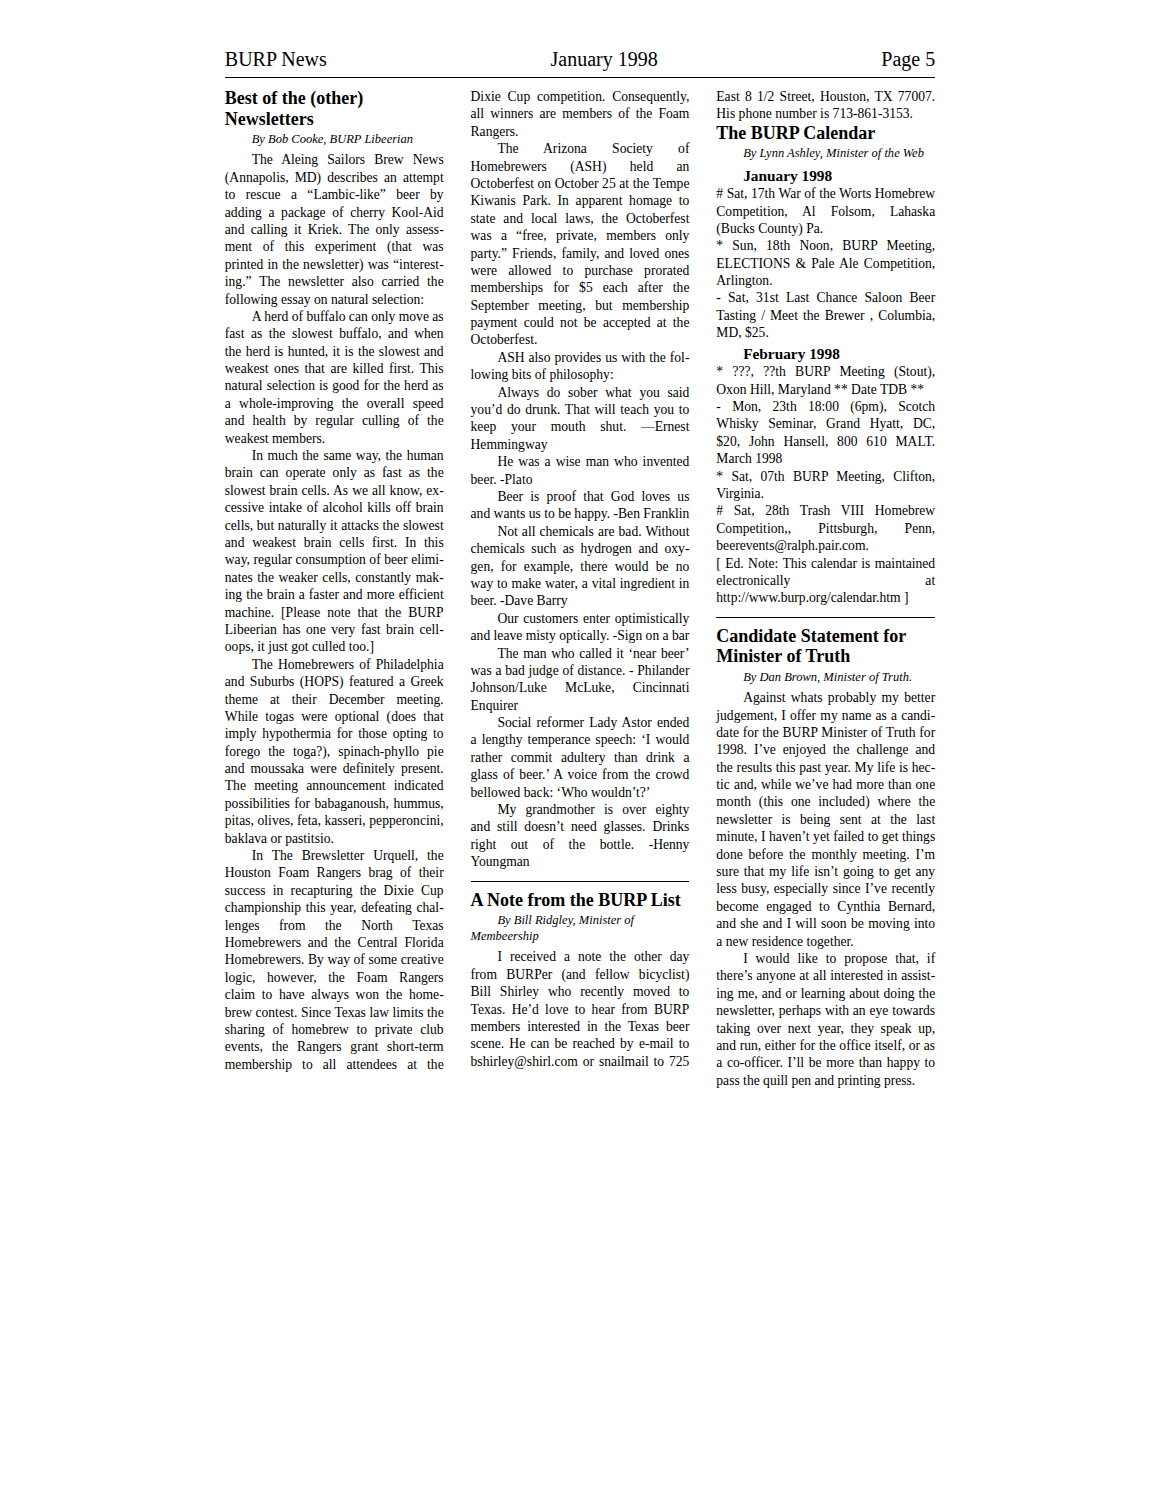BURP News January 1998 Page 5
Best of the (other) Newsletters
By Bob Cooke, BURP Libeerian
The Aleing Sailors Brew News (Annapolis, MD) describes an attempt to rescue a “Lambic-like” beer by adding a package of cherry Kool-Aid and calling it Kriek. The only assessment of this experiment (that was printed in the newsletter) was “interesting.” The newsletter also carried the following essay on natural selection:
A herd of buffalo can only move as fast as the slowest buffalo, and when the herd is hunted, it is the slowest and weakest ones that are killed first. This natural selection is good for the herd as a whole-improving the overall speed and health by regular culling of the weakest members.
In much the same way, the human brain can operate only as fast as the slowest brain cells. As we all know, excessive intake of alcohol kills off brain cells, but naturally it attacks the slowest and weakest brain cells first. In this way, regular consumption of beer eliminates the weaker cells, constantly making the brain a faster and more efficient machine. [Please note that the BURP Libeerian has one very fast brain cell-oops, it just got culled too.]
The Homebrewers of Philadelphia and Suburbs (HOPS) featured a Greek theme at their December meeting. While togas were optional (does that imply hypothermia for those opting to forego the toga?), spinach-phyllo pie and moussaka were definitely present. The meeting announcement indicated possibilities for babaganoush, hummus, pitas, olives, feta, kasseri, pepperoncini, baklava or pastitsio.
In The Brewsletter Urquell, the Houston Foam Rangers brag of their success in recapturing the Dixie Cup championship this year, defeating challenges from the North Texas Homebrewers and the Central Florida Homebrewers. By way of some creative logic, however, the Foam Rangers claim to have always won the homebrew contest. Since Texas law limits the sharing of homebrew to private club events, the Rangers grant short-term membership to all attendees at the Dixie Cup competition. Consequently, all winners are members of the Foam Rangers.
The Arizona Society of Homebrewers (ASH) held an Octoberfest on October 25 at the Tempe Kiwanis Park. In apparent homage to state and local laws, the Octoberfest was a “free, private, members only party.” Friends, family, and loved ones were allowed to purchase prorated memberships for $5 each after the September meeting, but membership payment could not be accepted at the Octoberfest.
ASH also provides us with the following bits of philosophy:
Always do sober what you said you’d do drunk. That will teach you to keep your mouth shut. —Ernest Hemmingway
He was a wise man who invented beer. -Plato
Beer is proof that God loves us and wants us to be happy. -Ben Franklin
Not all chemicals are bad. Without chemicals such as hydrogen and oxygen, for example, there would be no way to make water, a vital ingredient in beer. -Dave Barry
Our customers enter optimistically and leave misty optically. -Sign on a bar
The man who called it ‘near beer’ was a bad judge of distance. - Philander Johnson/Luke McLuke, Cincinnati Enquirer
Social reformer Lady Astor ended a lengthy temperance speech: ‘I would rather commit adultery than drink a glass of beer.’ A voice from the crowd bellowed back: ‘Who wouldn’t?’
My grandmother is over eighty and still doesn’t need glasses. Drinks right out of the bottle. -Henny Youngman
A Note from the BURP List
By Bill Ridgley, Minister of Membeership
I received a note the other day from BURPer (and fellow bicyclist) Bill Shirley who recently moved to Texas. He’d love to hear from BURP members interested in the Texas beer scene. He can be reached by e-mail to bshirley@shirl.com or snailmail to 725 East 8 1/2 Street, Houston, TX 77007. His phone number is 713-861-3153.
The BURP Calendar
By Lynn Ashley, Minister of the Web
January 1998
# Sat, 17th War of the Worts Homebrew Competition, Al Folsom, Lahaska (Bucks County) Pa.
* Sun, 18th Noon, BURP Meeting, ELECTIONS & Pale Ale Competition, Arlington.
- Sat, 31st Last Chance Saloon Beer Tasting / Meet the Brewer , Columbia, MD, $25.
February 1998
* ???, ??th BURP Meeting (Stout), Oxon Hill, Maryland ** Date TDB **
- Mon, 23th 18:00 (6pm), Scotch Whisky Seminar, Grand Hyatt, DC, $20, John Hansell, 800 610 MALT. March 1998
* Sat, 07th BURP Meeting, Clifton, Virginia.
# Sat, 28th Trash VIII Homebrew Competition,, Pittsburgh, Penn, beerevents@ralph.pair.com.
[ Ed. Note: This calendar is maintained electronically at http://www.burp.org/calendar.htm ]
Candidate Statement for Minister of Truth
By Dan Brown, Minister of Truth.
Against whats probably my better judgement, I offer my name as a candidate for the BURP Minister of Truth for 1998. I’ve enjoyed the challenge and the results this past year. My life is hectic and, while we’ve had more than one month (this one included) where the newsletter is being sent at the last minute, I haven’t yet failed to get things done before the monthly meeting. I’m sure that my life isn’t going to get any less busy, especially since I’ve recently become engaged to Cynthia Bernard, and she and I will soon be moving into a new residence together.
I would like to propose that, if there’s anyone at all interested in assisting me, and or learning about doing the newsletter, perhaps with an eye towards taking over next year, they speak up, and run, either for the office itself, or as a co-officer. I’ll be more than happy to pass the quill pen and printing press.